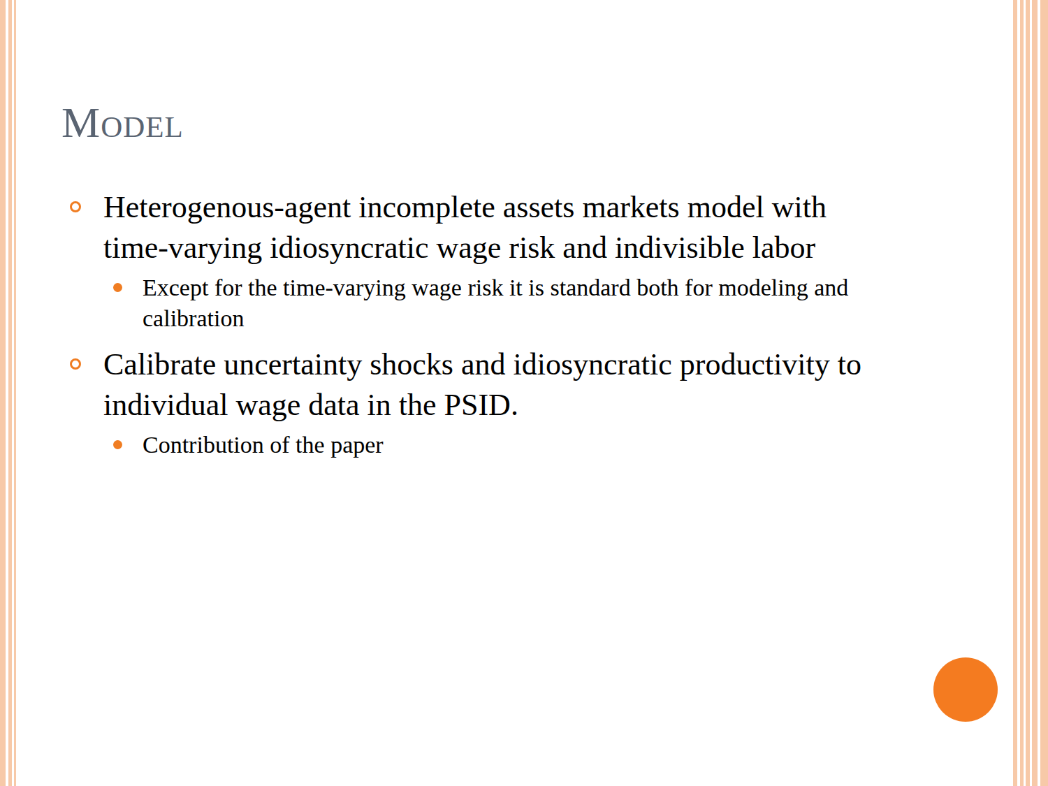Model
Heterogenous-agent incomplete assets markets model with time-varying idiosyncratic wage risk and indivisible labor
Except for the time-varying wage risk it is standard both for modeling and calibration
Calibrate uncertainty shocks and idiosyncratic productivity to individual wage data in the PSID.
Contribution of the paper